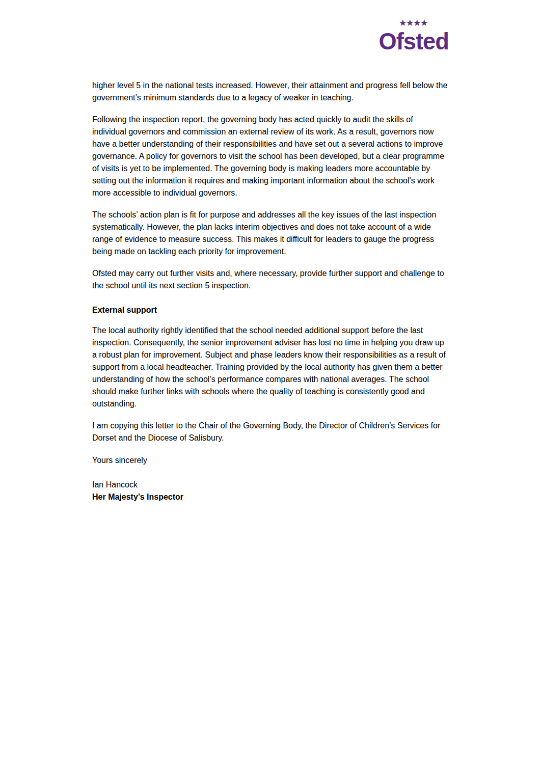★★★★Ofsted
higher level 5 in the national tests increased. However, their attainment and progress fell below the government’s minimum standards due to a legacy of weaker in teaching.
Following the inspection report, the governing body has acted quickly to audit the skills of individual governors and commission an external review of its work. As a result, governors now have a better understanding of their responsibilities and have set out a several actions to improve governance. A policy for governors to visit the school has been developed, but a clear programme of visits is yet to be implemented. The governing body is making leaders more accountable by setting out the information it requires and making important information about the school’s work more accessible to individual governors.
The schools’ action plan is fit for purpose and addresses all the key issues of the last inspection systematically. However, the plan lacks interim objectives and does not take account of a wide range of evidence to measure success. This makes it difficult for leaders to gauge the progress being made on tackling each priority for improvement.
Ofsted may carry out further visits and, where necessary, provide further support and challenge to the school until its next section 5 inspection.
External support
The local authority rightly identified that the school needed additional support before the last inspection. Consequently, the senior improvement adviser has lost no time in helping you draw up a robust plan for improvement. Subject and phase leaders know their responsibilities as a result of support from a local headteacher. Training provided by the local authority has given them a better understanding of how the school’s performance compares with national averages. The school should make further links with schools where the quality of teaching is consistently good and outstanding.
I am copying this letter to the Chair of the Governing Body, the Director of Children’s Services for Dorset and the Diocese of Salisbury.
Yours sincerely
Ian Hancock
Her Majesty’s Inspector